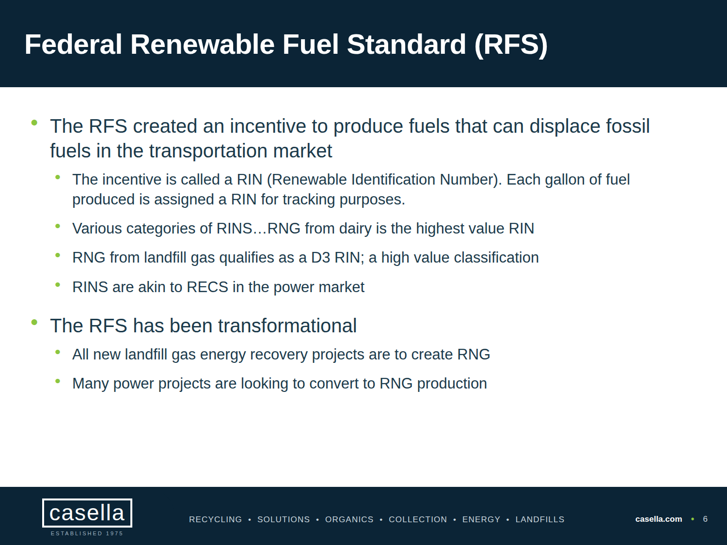Federal Renewable Fuel Standard (RFS)
The RFS created an incentive to produce fuels that can displace fossil fuels in the transportation market
The incentive is called a RIN (Renewable Identification Number). Each gallon of fuel produced is assigned a RIN for tracking purposes.
Various categories of RINS…RNG from dairy is the highest value RIN
RNG from landfill gas qualifies as a D3 RIN; a high value classification
RINS are akin to RECS in the power market
The RFS has been transformational
All new landfill gas energy recovery projects are to create RNG
Many power projects are looking to convert to RNG production
casella
ESTABLISHED 1975
RECYCLING • SOLUTIONS • ORGANICS • COLLECTION • ENERGY • LANDFILLS
casella.com • 6